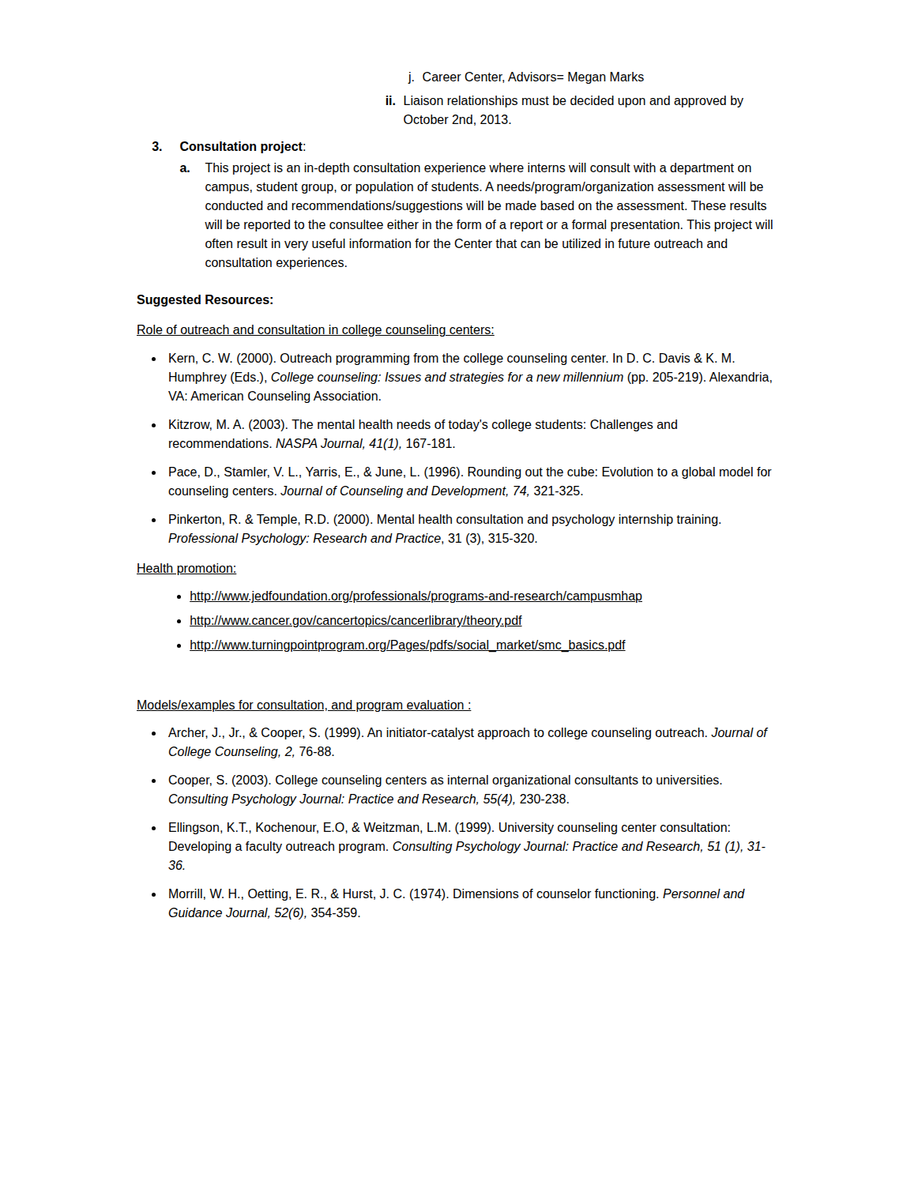j. Career Center, Advisors= Megan Marks
ii. Liaison relationships must be decided upon and approved by October 2nd, 2013.
3.
Consultation project:
a. This project is an in-depth consultation experience where interns will consult with a department on campus, student group, or population of students. A needs/program/organization assessment will be conducted and recommendations/suggestions will be made based on the assessment. These results will be reported to the consultee either in the form of a report or a formal presentation. This project will often result in very useful information for the Center that can be utilized in future outreach and consultation experiences.
Suggested Resources:
Role of outreach and consultation in college counseling centers:
Kern, C. W. (2000). Outreach programming from the college counseling center. In D. C. Davis & K. M. Humphrey (Eds.), College counseling: Issues and strategies for a new millennium (pp. 205-219). Alexandria, VA: American Counseling Association.
Kitzrow, M. A. (2003). The mental health needs of today's college students: Challenges and recommendations. NASPA Journal, 41(1), 167-181.
Pace, D., Stamler, V. L., Yarris, E., & June, L. (1996). Rounding out the cube: Evolution to a global model for counseling centers. Journal of Counseling and Development, 74, 321-325.
Pinkerton, R. & Temple, R.D. (2000). Mental health consultation and psychology internship training. Professional Psychology: Research and Practice, 31 (3), 315-320.
Health promotion:
http://www.jedfoundation.org/professionals/programs-and-research/campusmhap
http://www.cancer.gov/cancertopics/cancerlibrary/theory.pdf
http://www.turningpointprogram.org/Pages/pdfs/social_market/smc_basics.pdf
Models/examples for consultation, and program evaluation :
Archer, J., Jr., & Cooper, S. (1999). An initiator-catalyst approach to college counseling outreach. Journal of College Counseling, 2, 76-88.
Cooper, S. (2003). College counseling centers as internal organizational consultants to universities. Consulting Psychology Journal: Practice and Research, 55(4), 230-238.
Ellingson, K.T., Kochenour, E.O, & Weitzman, L.M. (1999). University counseling center consultation: Developing a faculty outreach program. Consulting Psychology Journal: Practice and Research, 51 (1), 31-36.
Morrill, W. H., Oetting, E. R., & Hurst, J. C. (1974). Dimensions of counselor functioning. Personnel and Guidance Journal, 52(6), 354-359.